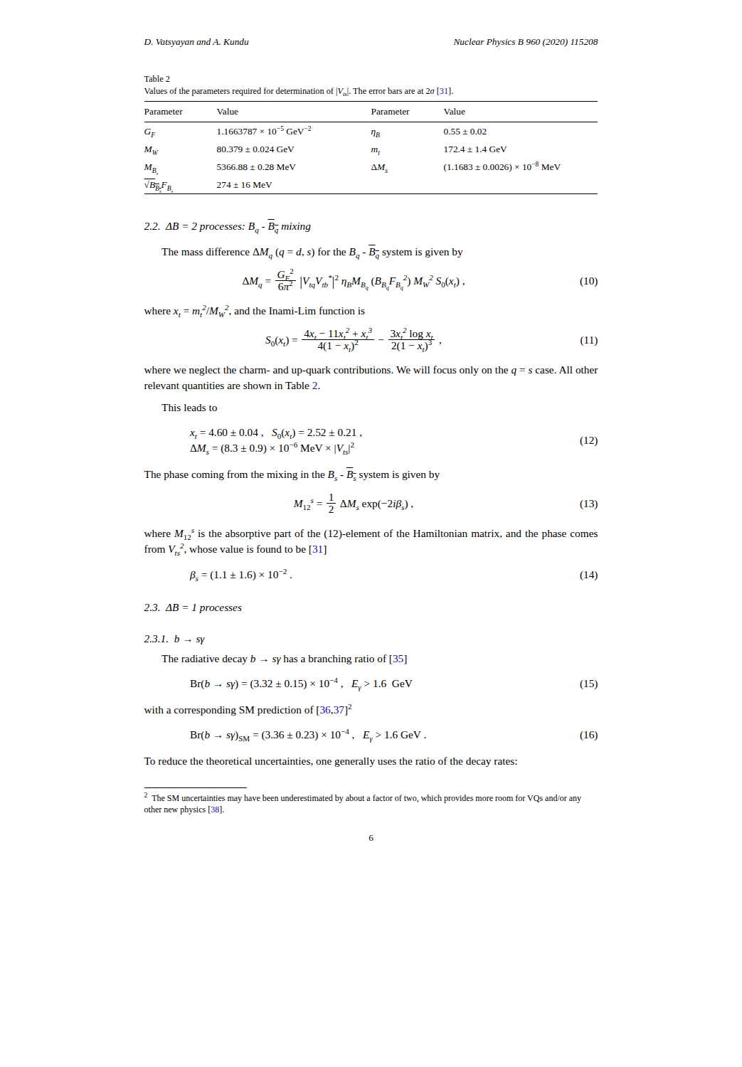D. Vatsyayan and A. Kundu
Nuclear Physics B 960 (2020) 115208
Table 2 Values of the parameters required for determination of |Vts|. The error bars are at 2σ [31].
| Parameter | Value | Parameter | Value |
| --- | --- | --- | --- |
| G F | 1.1663787 × 10 −5 GeV −2 | η B | 0.55 ± 0.02 |
| M W | 80.379 ± 0.024 GeV | m t | 172.4 ± 1.4 GeV |
| M B s | 5366.88 ± 0.28 MeV | Δ M s | (1.1683 ± 0.0026) × 10 −8 MeV |
| √ B B s F B s | 274 ± 16 MeV | | |
2.2. ΔB = 2 processes: Bq - Bq mixing
The mass difference ΔMq (q = d, s) for the Bq - Bq system is given by
ΔMq = GF26π2 |VtqVtb*|2 ηBMBq (BBqFBq2) MW2 S0(xt) ,
(10)
where xt = mt2/MW2, and the Inami-Lim function is
S0(xt) = 4xt − 11xt2 + xt34(1 − xt)2 − 3xt2 log xt 2(1 − xt)3 ,
(11)
where we neglect the charm- and up-quark contributions. We will focus only on the q = s case. All other relevant quantities are shown in Table 2.
This leads to
xt = 4.60 ± 0.04 , S0(xt) = 2.52 ± 0.21 ,
ΔMs = (8.3 ± 0.9) × 10−6 MeV × |Vts|2
(12)
The phase coming from the mixing in the Bs - Bs system is given by
M12s = 12 ΔMs exp(−2iβs) ,
(13)
where M12s is the absorptive part of the (12)-element of the Hamiltonian matrix, and the phase comes from Vts2, whose value is found to be [31]
βs = (1.1 ± 1.6) × 10−2 .
(14)
2.3. ΔB = 1 processes
2.3.1. b → sγ
The radiative decay b → sγ has a branching ratio of [35]
Br(b → sγ) = (3.32 ± 0.15) × 10−4 , Eγ > 1.6 GeV
(15)
with a corresponding SM prediction of [36,37]2
Br(b → sγ)SM = (3.36 ± 0.23) × 10−4 , Eγ > 1.6 GeV .
(16)
To reduce the theoretical uncertainties, one generally uses the ratio of the decay rates:
2 The SM uncertainties may have been underestimated by about a factor of two, which provides more room for VQs and/or any other new physics [38].
6